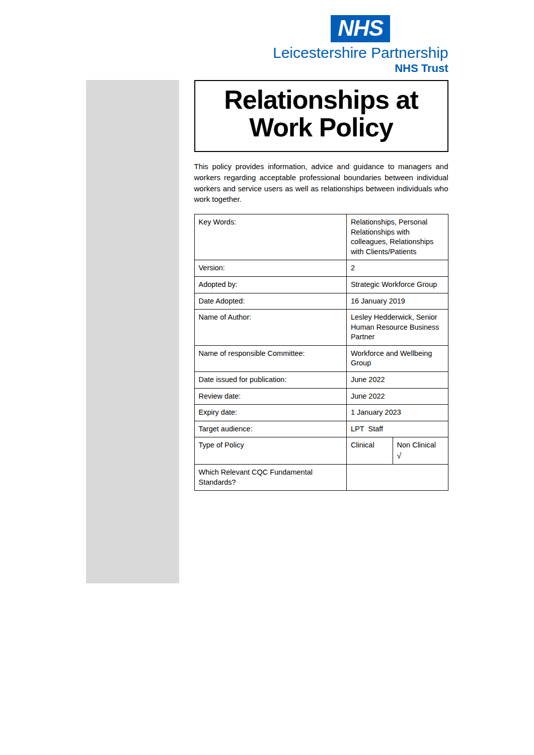NHS
Leicestershire Partnership
NHS Trust
Relationships at Work Policy
This policy provides information, advice and guidance to managers and workers regarding acceptable professional boundaries between individual workers and service users as well as relationships between individuals who work together.
| Key Words: | Relationships, Personal Relationships with colleagues, Relationships with Clients/Patients |
| Version: | 2 |
| Adopted by: | Strategic Workforce Group |
| Date Adopted: | 16 January 2019 |
| Name of Author: | Lesley Hedderwick, Senior Human Resource Business Partner |
| Name of responsible Committee: | Workforce and Wellbeing Group |
| Date issued for publication: | June 2022 |
| Review date: | June 2022 |
| Expiry date: | 1 January 2023 |
| Target audience: | LPT Staff |
| Type of Policy | Clinical | Non Clinical √ |
| Which Relevant CQC Fundamental Standards? | |